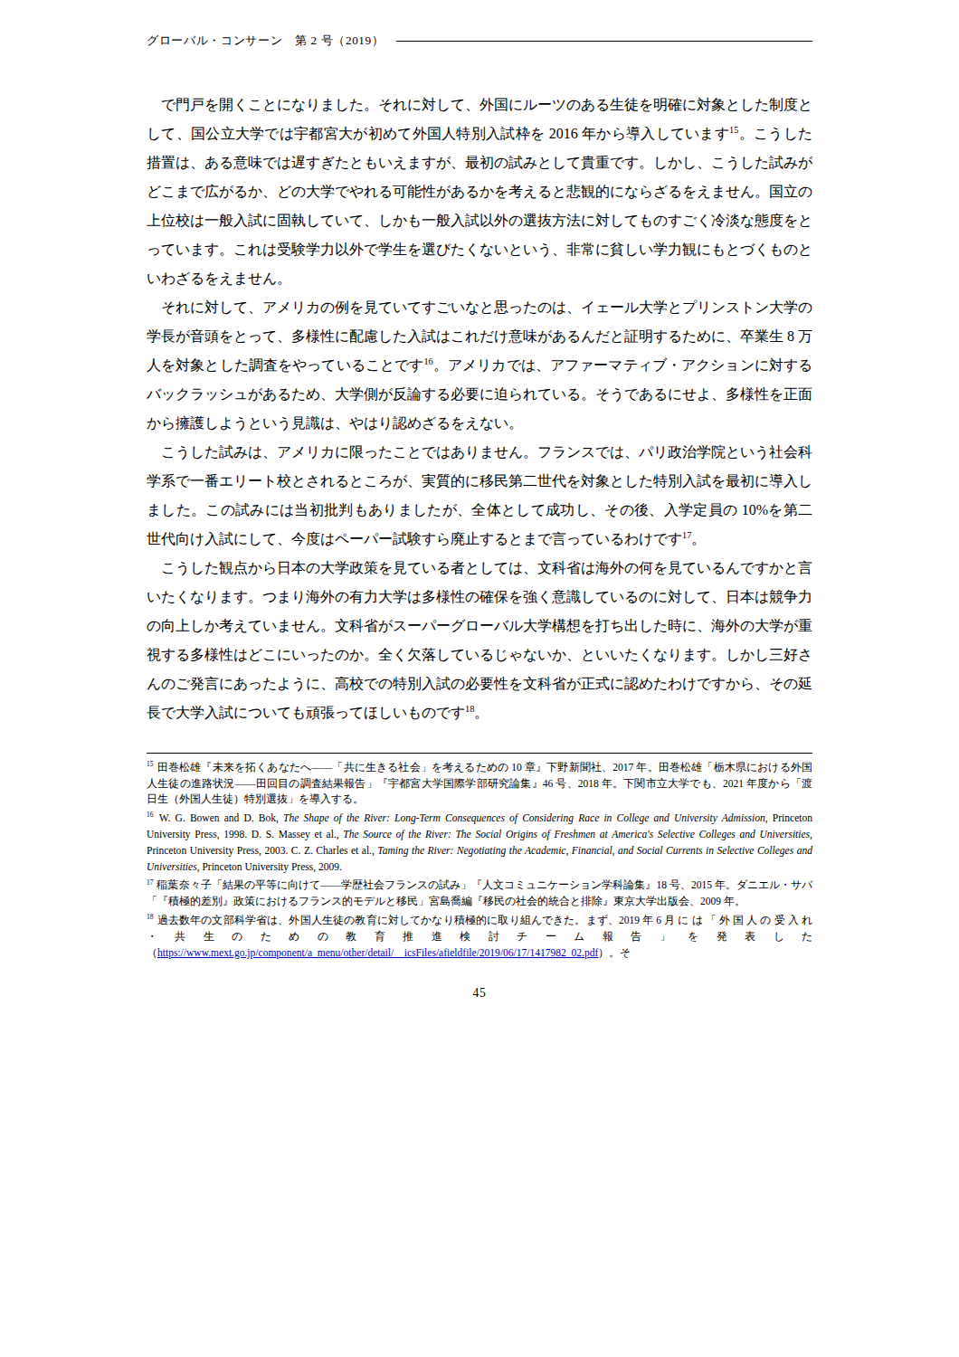グローバル・コンサーン　第 2 号（2019）
で門戸を開くことになりました。それに対して、外国にルーツのある生徒を明確に対象とした制度として、国公立大学では宇都宮大が初めて外国人特別入試枠を 2016 年から導入しています15。こうした措置は、ある意味では遅すぎたともいえますが、最初の試みとして貴重です。しかし、こうした試みがどこまで広がるか、どの大学でやれる可能性があるかを考えると悲観的にならざるをえません。国立の上位校は一般入試に固執していて、しかも一般入試以外の選抜方法に対してものすごく冷淡な態度をとっています。これは受験学力以外で学生を選びたくないという、非常に貧しい学力観にもとづくものといわざるをえません。
それに対して、アメリカの例を見ていてすごいなと思ったのは、イェール大学とプリンストン大学の学長が音頭をとって、多様性に配慮した入試はこれだけ意味があるんだと証明するために、卒業生 8 万人を対象とした調査をやっていることです16。アメリカでは、アファーマティブ・アクションに対するバックラッシュがあるため、大学側が反論する必要に迫られている。そうであるにせよ、多様性を正面から擁護しようという見識は、やはり認めざるをえない。
こうした試みは、アメリカに限ったことではありません。フランスでは、パリ政治学院という社会科学系で一番エリート校とされるところが、実質的に移民第二世代を対象とした特別入試を最初に導入しました。この試みには当初批判もありましたが、全体として成功し、その後、入学定員の 10%を第二世代向け入試にして、今度はペーパー試験すら廃止するとまで言っているわけです17。
こうした観点から日本の大学政策を見ている者としては、文科省は海外の何を見ているんですかと言いたくなります。つまり海外の有力大学は多様性の確保を強く意識しているのに対して、日本は競争力の向上しか考えていません。文科省がスーパーグローバル大学構想を打ち出した時に、海外の大学が重視する多様性はどこにいったのか。全く欠落しているじゃないか、といいたくなります。しかし三好さんのご発言にあったように、高校での特別入試の必要性を文科省が正式に認めたわけですから、その延長で大学入試についても頑張ってほしいものです18。
15 田巻松雄『未来を拓くあなたへ――「共に生きる社会」を考えるための 10 章』下野新聞社、2017 年。田巻松雄「栃木県における外国人生徒の進路状況――田回目の調査結果報告」『宇都宮大学国際学部研究論集』46 号、2018 年。下関市立大学でも、2021 年度から「渡日生（外国人生徒）特別選抜」を導入する。
16 W. G. Bowen and D. Bok, The Shape of the River: Long-Term Consequences of Considering Race in College and University Admission, Princeton University Press, 1998. D. S. Massey et al., The Source of the River: The Social Origins of Freshmen at America's Selective Colleges and Universities, Princeton University Press, 2003. C. Z. Charles et al., Taming the River: Negotiating the Academic, Financial, and Social Currents in Selective Colleges and Universities, Princeton University Press, 2009.
17 稲葉奈々子「結果の平等に向けて――学歴社会フランスの試み」『人文コミュニケーション学科論集』18 号、2015 年。ダニエル・サバ「『積極的差別』政策におけるフランス的モデルと移民」宮島喬編『移民の社会的統合と排除』東京大学出版会、2009 年。
18 過去数年の文部科学省は、外国人生徒の教育に対してかなり積極的に取り組んできた。まず、2019 年 6 月 に は 「 外 国 人 の 受 入 れ ・ 共 生 の た め の 教 育 推 進 検 討 チ ー ム 報 告 」 を 発 表 し た （https://www.mext.go.jp/component/a_menu/other/detail/__icsFiles/afieldfile/2019/06/17/1417982_02.pdf）。そ
45